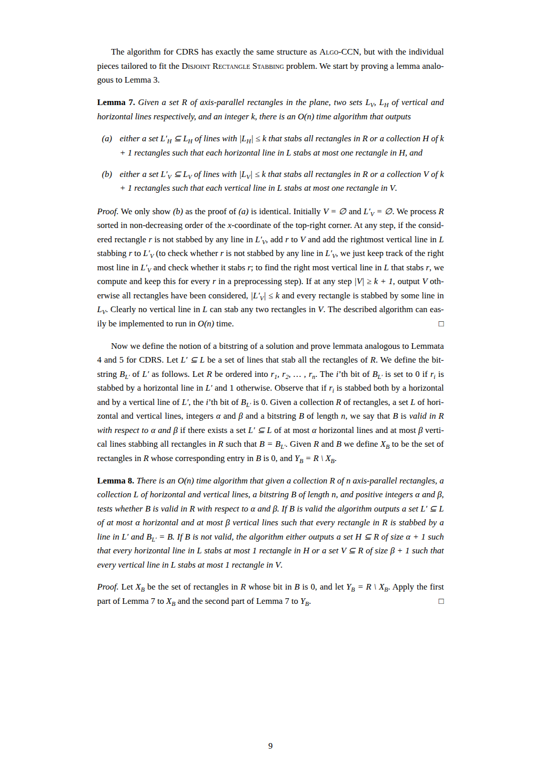The algorithm for CDRS has exactly the same structure as Algo-CCN, but with the individual pieces tailored to fit the Disjoint Rectangle Stabbing problem. We start by proving a lemma analogous to Lemma 3.
Lemma 7. Given a set R of axis-parallel rectangles in the plane, two sets LV, LH of vertical and horizontal lines respectively, and an integer k, there is an O(n) time algorithm that outputs
either a set L′H ⊆ LH of lines with |LH| ≤ k that stabs all rectangles in R or a collection H of k + 1 rectangles such that each horizontal line in L stabs at most one rectangle in H, and
either a set L′V ⊆ LV of lines with |LV| ≤ k that stabs all rectangles in R or a collection V of k + 1 rectangles such that each vertical line in L stabs at most one rectangle in V.
Proof. We only show (b) as the proof of (a) is identical. Initially V = ∅ and L′V = ∅. We process R sorted in non-decreasing order of the x-coordinate of the top-right corner. At any step, if the considered rectangle r is not stabbed by any line in L′V, add r to V and add the rightmost vertical line in L stabbing r to L′V (to check whether r is not stabbed by any line in L′V, we just keep track of the right most line in L′V and check whether it stabs r; to find the right most vertical line in L that stabs r, we compute and keep this for every r in a preprocessing step). If at any step |V| ≥ k + 1, output V otherwise all rectangles have been considered, |L′V| ≤ k and every rectangle is stabbed by some line in LV. Clearly no vertical line in L can stab any two rectangles in V. The described algorithm can easily be implemented to run in O(n) time.
Now we define the notion of a bitstring of a solution and prove lemmata analogous to Lemmata 4 and 5 for CDRS. Let L′ ⊆ L be a set of lines that stab all the rectangles of R. We define the bitstring BL′ of L′ as follows. Let R be ordered into r1, r2, … , rn. The i’th bit of BL′ is set to 0 if ri is stabbed by a horizontal line in L′ and 1 otherwise. Observe that if ri is stabbed both by a horizontal and by a vertical line of L′, the i’th bit of BL′ is 0. Given a collection R of rectangles, a set L of horizontal and vertical lines, integers α and β and a bitstring B of length n, we say that B is valid in R with respect to α and β if there exists a set L′ ⊆ L of at most α horizontal lines and at most β vertical lines stabbing all rectangles in R such that B = BL′. Given R and B we define XB to be the set of rectangles in R whose corresponding entry in B is 0, and YB = R \ XB.
Lemma 8. There is an O(n) time algorithm that given a collection R of n axis-parallel rectangles, a collection L of horizontal and vertical lines, a bitstring B of length n, and positive integers α and β, tests whether B is valid in R with respect to α and β. If B is valid the algorithm outputs a set L′ ⊆ L of at most α horizontal and at most β vertical lines such that every rectangle in R is stabbed by a line in L′ and BL′ = B. If B is not valid, the algorithm either outputs a set H ⊆ R of size α + 1 such that every horizontal line in L stabs at most 1 rectangle in H or a set V ⊆ R of size β + 1 such that every vertical line in L stabs at most 1 rectangle in V.
Proof. Let XB be the set of rectangles in R whose bit in B is 0, and let YB = R \ XB. Apply the first part of Lemma 7 to XB and the second part of Lemma 7 to YB.
9